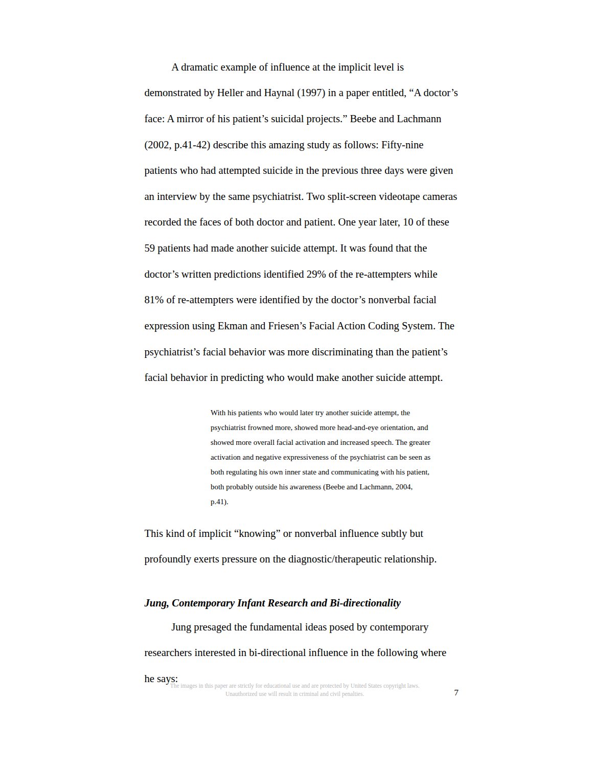A dramatic example of influence at the implicit level is demonstrated by Heller and Haynal (1997) in a paper entitled, “A doctor’s face: A mirror of his patient’s suicidal projects.” Beebe and Lachmann (2002, p.41-42) describe this amazing study as follows: Fifty-nine patients who had attempted suicide in the previous three days were given an interview by the same psychiatrist. Two split-screen videotape cameras recorded the faces of both doctor and patient. One year later, 10 of these 59 patients had made another suicide attempt. It was found that the doctor’s written predictions identified 29% of the re-attempters while 81% of re-attempters were identified by the doctor’s nonverbal facial expression using Ekman and Friesen’s Facial Action Coding System. The psychiatrist’s facial behavior was more discriminating than the patient’s facial behavior in predicting who would make another suicide attempt.
With his patients who would later try another suicide attempt, the psychiatrist frowned more, showed more head-and-eye orientation, and showed more overall facial activation and increased speech. The greater activation and negative expressiveness of the psychiatrist can be seen as both regulating his own inner state and communicating with his patient, both probably outside his awareness (Beebe and Lachmann, 2004, p.41).
This kind of implicit “knowing” or nonverbal influence subtly but profoundly exerts pressure on the diagnostic/therapeutic relationship.
Jung, Contemporary Infant Research and Bi-directionality
Jung presaged the fundamental ideas posed by contemporary researchers interested in bi-directional influence in the following where he says:
The images in this paper are strictly for educational use and are protected by United States copyright laws.
Unauthorized use will result in criminal and civil penalties.
7